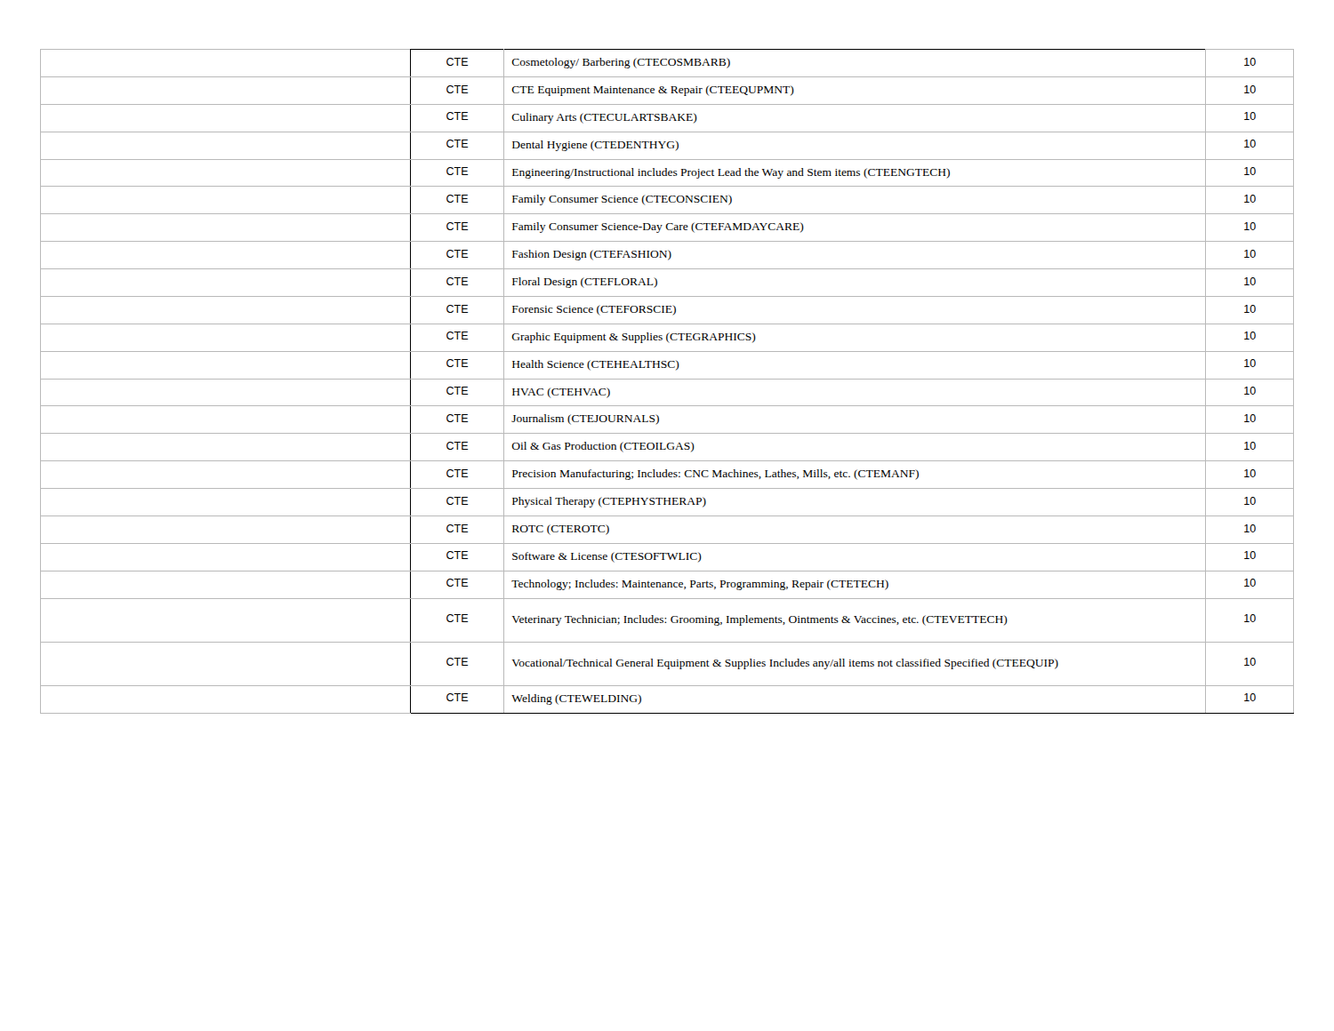| | CTE | Cosmetology/ Barbering (CTECOSMBARB) | 10 |
| | CTE | CTE Equipment Maintenance & Repair (CTEEQUPMNT) | 10 |
| | CTE | Culinary Arts (CTECULARTSBAKE) | 10 |
| | CTE | Dental Hygiene (CTEDENTHYG) | 10 |
| | CTE | Engineering/Instructional includes Project Lead the Way and Stem items (CTEENGTECH) | 10 |
| | CTE | Family Consumer Science (CTECONSCIEN) | 10 |
| | CTE | Family Consumer Science-Day Care (CTEFAMDAYCARE) | 10 |
| | CTE | Fashion Design (CTEFASHION) | 10 |
| | CTE | Floral Design (CTEFLORAL) | 10 |
| | CTE | Forensic Science (CTEFORSCIE) | 10 |
| | CTE | Graphic Equipment & Supplies (CTEGRAPHICS) | 10 |
| | CTE | Health Science (CTEHEALTHSC) | 10 |
| | CTE | HVAC (CTEHVAC) | 10 |
| | CTE | Journalism (CTEJOURNALS) | 10 |
| | CTE | Oil & Gas Production (CTEOILGAS) | 10 |
| | CTE | Precision Manufacturing; Includes: CNC Machines, Lathes, Mills, etc. (CTEMANF) | 10 |
| | CTE | Physical Therapy (CTEPHYSTHERAP) | 10 |
| | CTE | ROTC (CTEROTC) | 10 |
| | CTE | Software & License (CTESOFTWLIC) | 10 |
| | CTE | Technology; Includes: Maintenance, Parts, Programming, Repair (CTETECH) | 10 |
| | CTE | Veterinary Technician; Includes: Grooming, Implements, Ointments & Vaccines, etc. (CTEVETTECH) | 10 |
| | CTE | Vocational/Technical General Equipment & Supplies Includes any/all items not classified Specified (CTEEQUIP) | 10 |
| | CTE | Welding (CTEWELDING) | 10 |